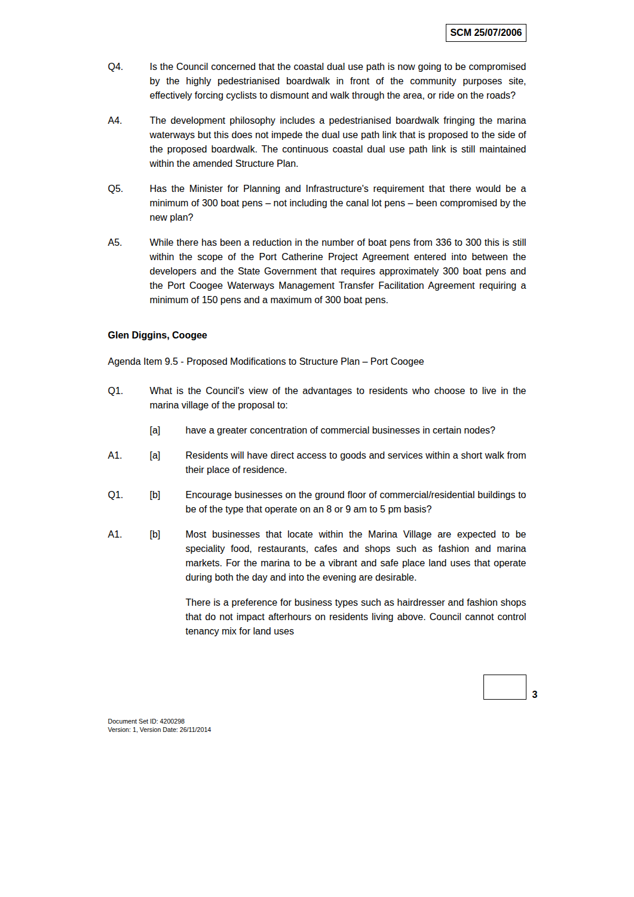SCM 25/07/2006
Q4.
Is the Council concerned that the coastal dual use path is now going to be compromised by the highly pedestrianised boardwalk in front of the community purposes site, effectively forcing cyclists to dismount and walk through the area, or ride on the roads?
A4.
The development philosophy includes a pedestrianised boardwalk fringing the marina waterways but this does not impede the dual use path link that is proposed to the side of the proposed boardwalk. The continuous coastal dual use path link is still maintained within the amended Structure Plan.
Q5.
Has the Minister for Planning and Infrastructure's requirement that there would be a minimum of 300 boat pens – not including the canal lot pens – been compromised by the new plan?
A5.
While there has been a reduction in the number of boat pens from 336 to 300 this is still within the scope of the Port Catherine Project Agreement entered into between the developers and the State Government that requires approximately 300 boat pens and the Port Coogee Waterways Management Transfer Facilitation Agreement requiring a minimum of 150 pens and a maximum of 300 boat pens.
Glen Diggins, Coogee
Agenda Item 9.5 - Proposed Modifications to Structure Plan – Port Coogee
Q1.
What is the Council's view of the advantages to residents who choose to live in the marina village of the proposal to:
[a]
have a greater concentration of commercial businesses in certain nodes?
A1.
[a]
Residents will have direct access to goods and services within a short walk from their place of residence.
Q1.
[b]
Encourage businesses on the ground floor of commercial/residential buildings to be of the type that operate on an 8 or 9 am to 5 pm basis?
A1.
[b]
Most businesses that locate within the Marina Village are expected to be speciality food, restaurants, cafes and shops such as fashion and marina markets. For the marina to be a vibrant and safe place land uses that operate during both the day and into the evening are desirable.
There is a preference for business types such as hairdresser and fashion shops that do not impact afterhours on residents living above. Council cannot control tenancy mix for land uses
3
Document Set ID: 4200298
Version: 1, Version Date: 26/11/2014